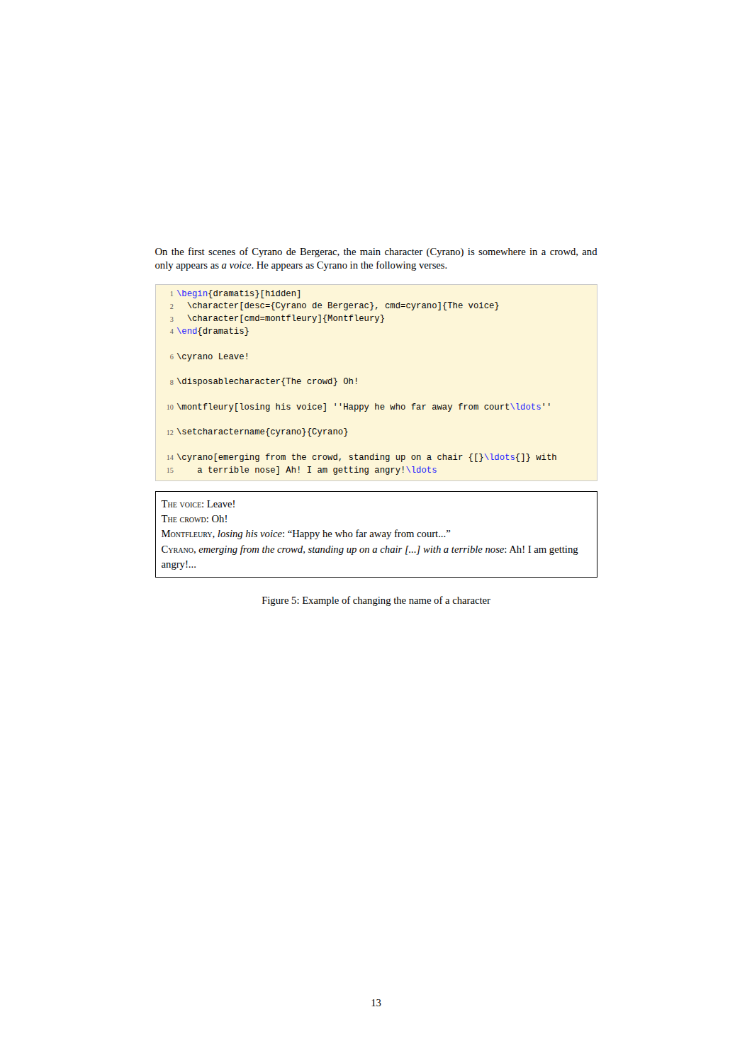On the first scenes of Cyrano de Bergerac, the main character (Cyrano) is somewhere in a crowd, and only appears as a voice. He appears as Cyrano in the following verses.
\begin{dramatis}[hidden]
\character[desc={Cyrano de Bergerac}, cmd=cyrano]{The voice}
\character[cmd=montfleury]{Montfleury}
\end{dramatis}
\cyrano Leave!
\disposablecharacter{The crowd} Oh!
\montfleury[losing his voice] ''Happy he who far away from court\ldots''
\setcharactername{cyrano}{Cyrano}
\cyrano[emerging from the crowd, standing up on a chair {[}\ldots{]} with
a terrible nose] Ah! I am getting angry!\ldots
The voice: Leave!
The crowd: Oh!
Montfleury, losing his voice: “Happy he who far away from court...”
Cyrano, emerging from the crowd, standing up on a chair [...] with a terrible nose: Ah! I am getting angry!...
Figure 5: Example of changing the name of a character
13